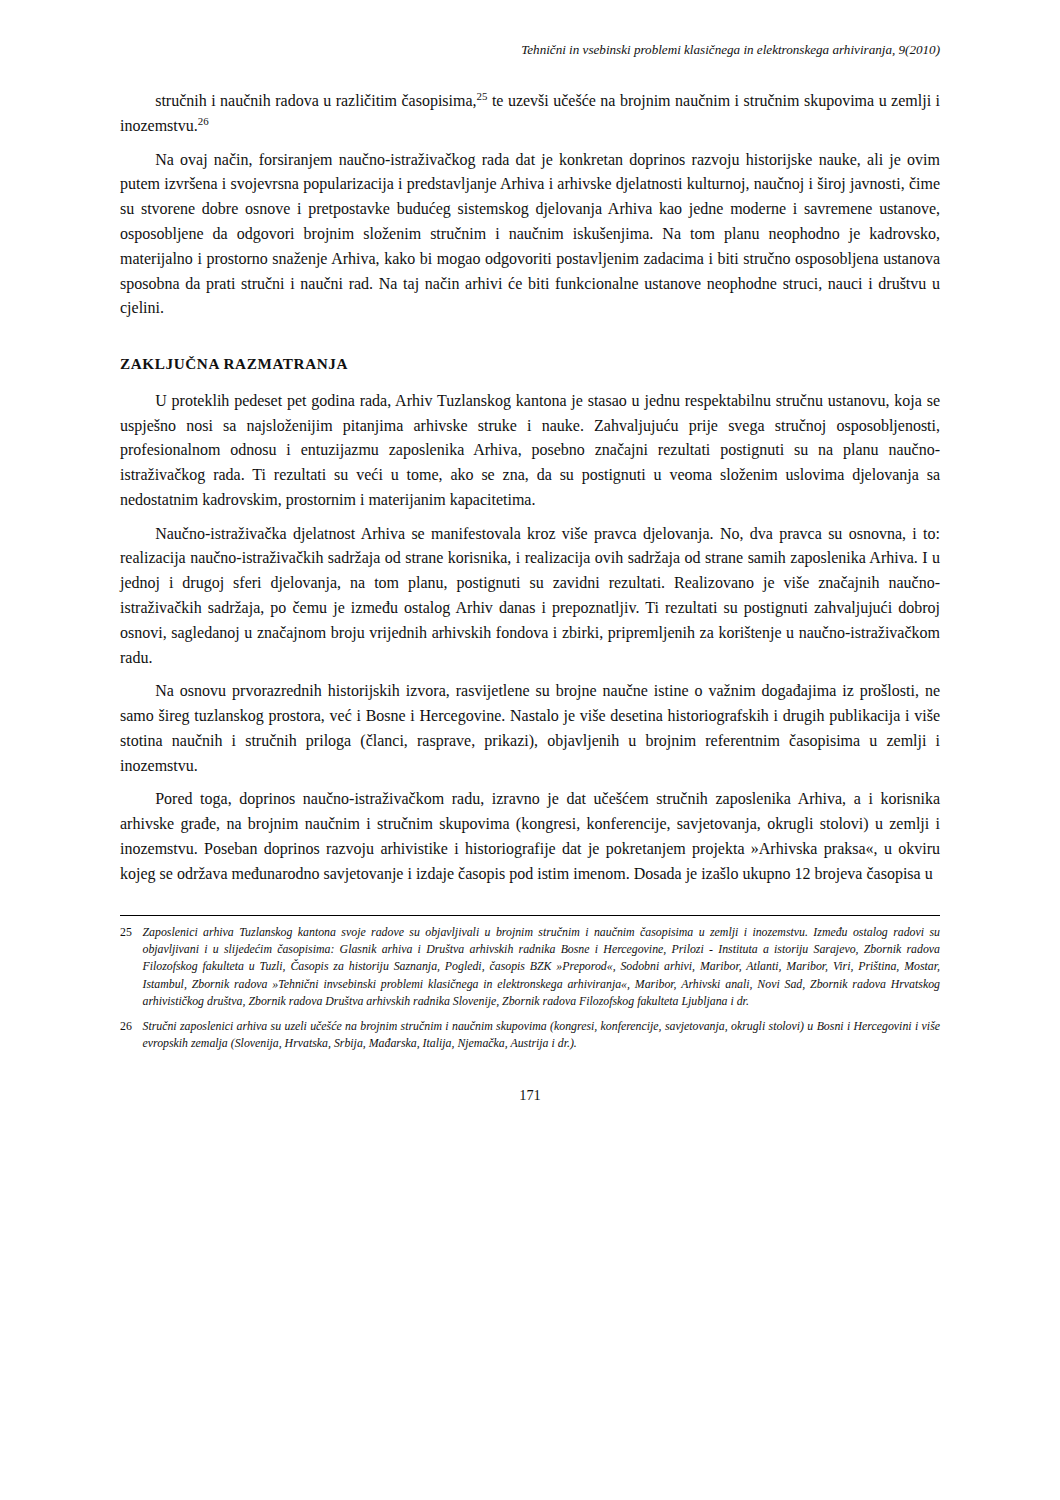Tehnični in vsebinski problemi klasičnega in elektronskega arhiviranja, 9(2010)
stručnih i naučnih radova u različitim časopisima,25 te uzevši učešće na brojnim naučnim i stručnim skupovima u zemlji i inozemstvu.26
Na ovaj način, forsiranjem naučno-istraživačkog rada dat je konkretan doprinos razvoju historijske nauke, ali je ovim putem izvršena i svojevrsna popularizacija i predstavljanje Arhiva i arhivske djelatnosti kulturnoj, naučnoj i široj javnosti, čime su stvorene dobre osnove i pretpostavke budućeg sistemskog djelovanja Arhiva kao jedne moderne i savremene ustanove, osposobljene da odgovori brojnim složenim stručnim i naučnim iskušenjima. Na tom planu neophodno je kadrovsko, materijalno i prostorno snaženje Arhiva, kako bi mogao odgovoriti postavljenim zadacima i biti stručno osposobljena ustanova sposobna da prati stručni i naučni rad. Na taj način arhivi će biti funkcionalne ustanove neophodne struci, nauci i društvu u cjelini.
Zaključna razmatranja
U proteklih pedeset pet godina rada, Arhiv Tuzlanskog kantona je stasao u jednu respektabilnu stručnu ustanovu, koja se uspješno nosi sa najsloženijim pitanjima arhivske struke i nauke. Zahvaljujuću prije svega stručnoj osposobljenosti, profesionalnom odnosu i entuzijazmu zaposlenika Arhiva, posebno značajni rezultati postignuti su na planu naučno-istraživačkog rada. Ti rezultati su veći u tome, ako se zna, da su postignuti u veoma složenim uslovima djelovanja sa nedostatnim kadrovskim, prostornim i materijanim kapacitetima.
Naučno-istraživačka djelatnost Arhiva se manifestovala kroz više pravca djelovanja. No, dva pravca su osnovna, i to: realizacija naučno-istraživačkih sadržaja od strane korisnika, i realizacija ovih sadržaja od strane samih zaposlenika Arhiva. I u jednoj i drugoj sferi djelovanja, na tom planu, postignuti su zavidni rezultati. Realizovano je više značajnih naučno-istraživačkih sadržaja, po čemu je između ostalog Arhiv danas i prepoznatljiv. Ti rezultati su postignuti zahvaljujući dobroj osnovi, sagledanoj u značajnom broju vrijednih arhivskih fondova i zbirki, pripremljenih za korištenje u naučno-istraživačkom radu.
Na osnovu prvorazrednih historijskih izvora, rasvijetlene su brojne naučne istine o važnim događajima iz prošlosti, ne samo šireg tuzlanskog prostora, već i Bosne i Hercegovine. Nastalo je više desetina historiografskih i drugih publikacija i više stotina naučnih i stručnih priloga (članci, rasprave, prikazi), objavljenih u brojnim referentnim časopisima u zemlji i inozemstvu.
Pored toga, doprinos naučno-istraživačkom radu, izravno je dat učešćem stručnih zaposlenika Arhiva, a i korisnika arhivske građe, na brojnim naučnim i stručnim skupovima (kongresi, konferencije, savjetovanja, okrugli stolovi) u zemlji i inozemstvu. Poseban doprinos razvoju arhivistike i historiografije dat je pokretanjem projekta »Arhivska praksa«, u okviru kojeg se održava međunarodno savjetovanje i izdaje časopis pod istim imenom. Dosada je izašlo ukupno 12 brojeva časopisa u
25 Zaposlenici arhiva Tuzlanskog kantona svoje radove su objavljivali u brojnim stručnim i naučnim časopisima u zemlji i inozemstvu. Izmeđи ostalog radovi su objavljivani i u slijedećim časopisima: Glasnik arhiva i Društva arhivskih radnika Bosne i Hercegovine, Prilozi - Instituta a istoriju Sarajevo, Zbornik radova Filozofskog fakulteta u Tuzli, Časopis za historiju Saznanja, Pogledi, časopis BZK »Preporod«, Sodobni arhivi, Maribor, Atlanti, Maribor, Viri, Priština, Mostar, Istambul, Zbornik radova »Tehnični invsebinski problemi klasičnega in elektronskega arhiviranja«, Maribor, Arhivski anali, Novi Sad, Zbornik radova Hrvatskog arhivističkog društva, Zbornik radova Društva arhivskih radnika Slovenije, Zbornik radova Filozofskog fakulteta Ljubljana i dr.
26 Stručni zaposlenici arhiva su uzeli učešće na brojnim stručnim i naučnim skupovima (kongresi, konferencije, savjetovanja, okrugli stolovi) u Bosni i Hercegovini i više evropskih zemalja (Slovenija, Hrvatska, Srbija, Mađarska, Italija, Njemačka, Austrija i dr.).
171